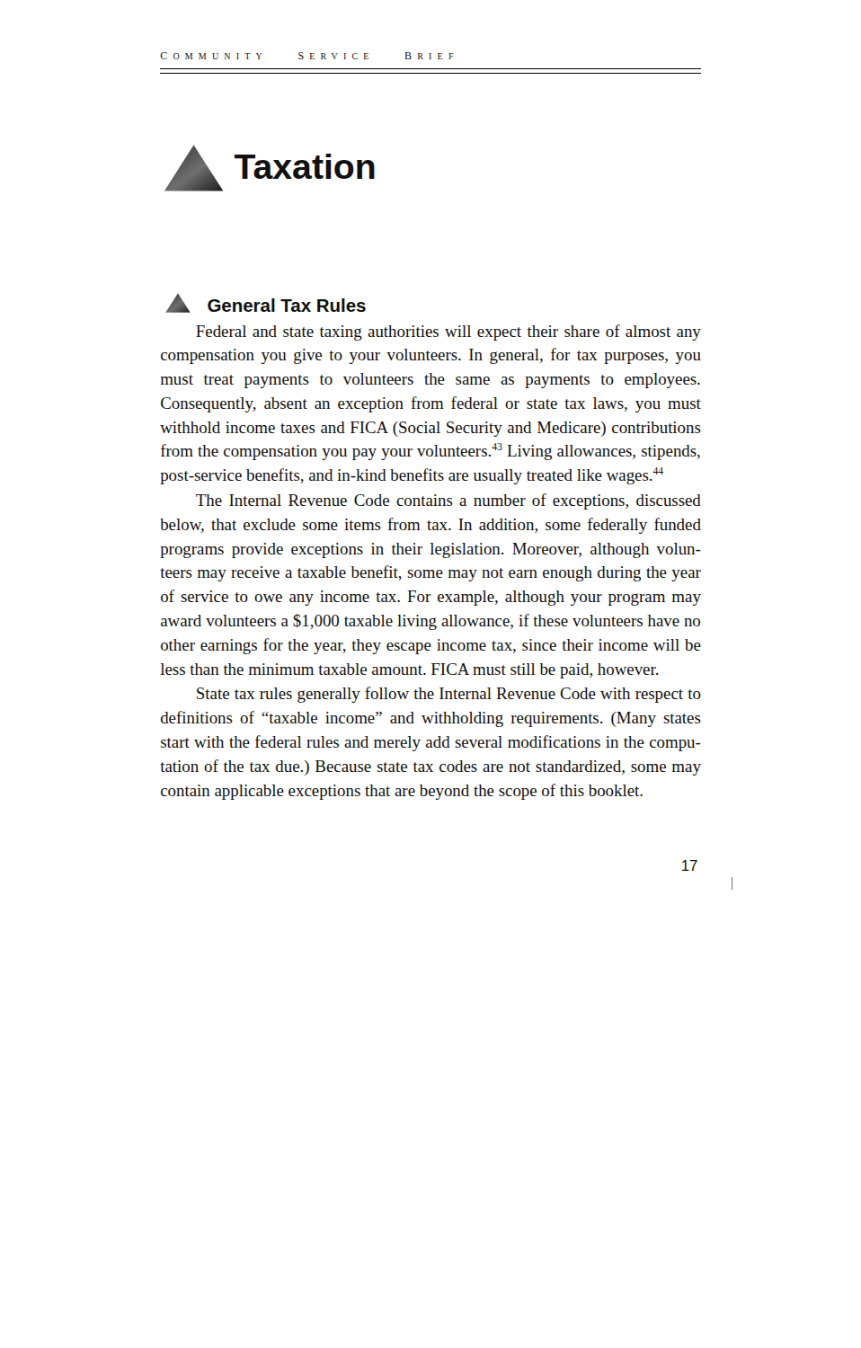Community Service Brief
Taxation
General Tax Rules
Federal and state taxing authorities will expect their share of almost any compensation you give to your volunteers. In general, for tax purposes, you must treat payments to volunteers the same as payments to employees. Consequently, absent an exception from federal or state tax laws, you must withhold income taxes and FICA (Social Security and Medicare) contributions from the compensation you pay your volunteers.43 Living allowances, stipends, post-service benefits, and in-kind benefits are usually treated like wages.44
The Internal Revenue Code contains a number of exceptions, discussed below, that exclude some items from tax. In addition, some federally funded programs provide exceptions in their legislation. Moreover, although volunteers may receive a taxable benefit, some may not earn enough during the year of service to owe any income tax. For example, although your program may award volunteers a $1,000 taxable living allowance, if these volunteers have no other earnings for the year, they escape income tax, since their income will be less than the minimum taxable amount. FICA must still be paid, however.
State tax rules generally follow the Internal Revenue Code with respect to definitions of “taxable income” and withholding requirements. (Many states start with the federal rules and merely add several modifications in the computation of the tax due.) Because state tax codes are not standardized, some may contain applicable exceptions that are beyond the scope of this booklet.
17